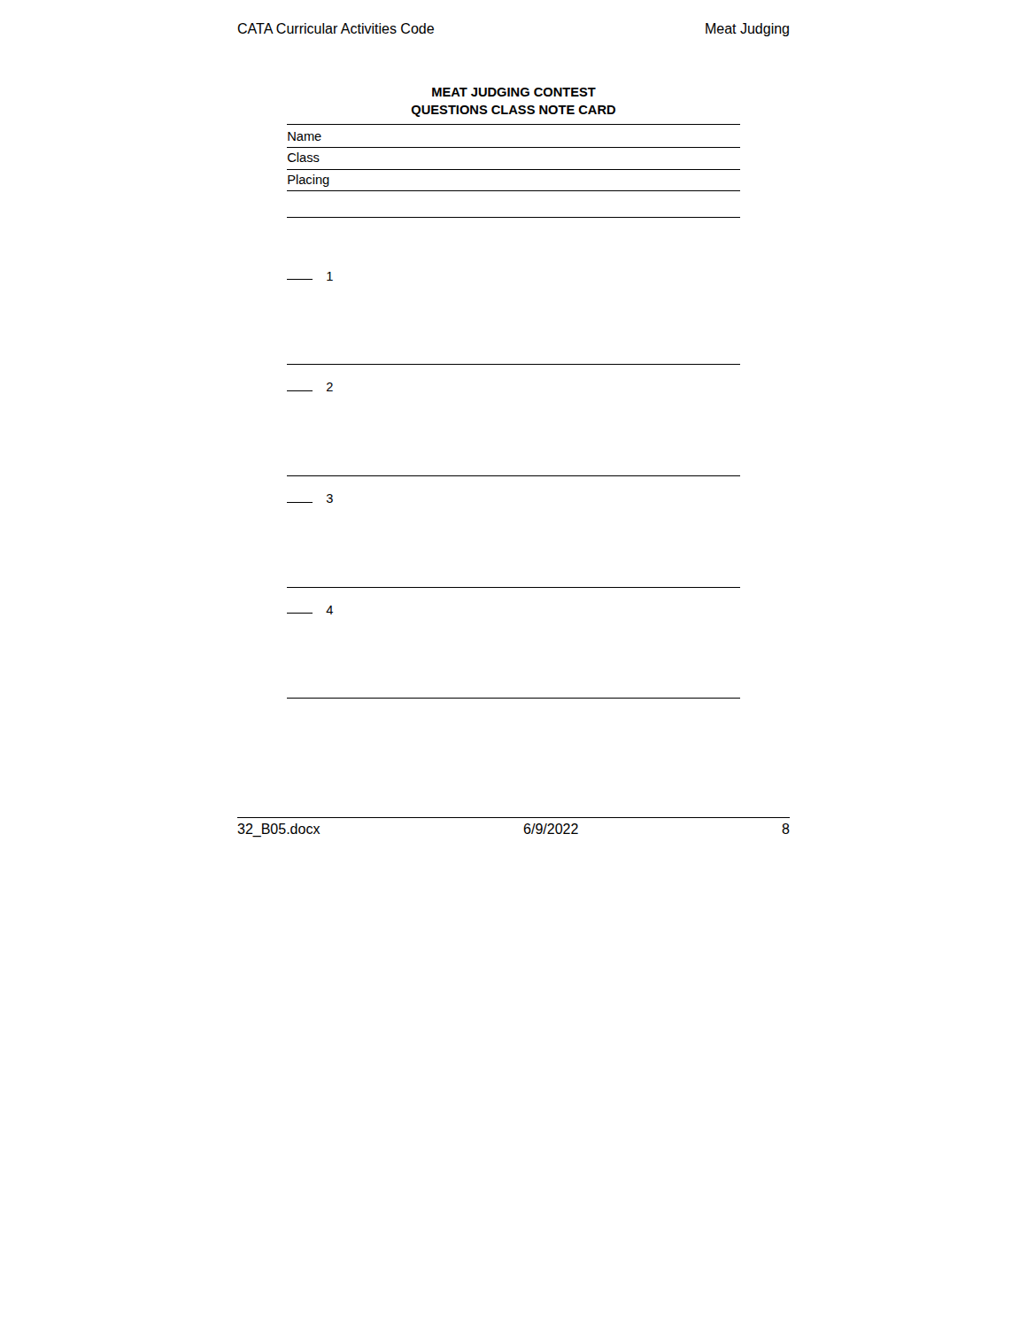CATA Curricular Activities Code
Meat Judging
MEAT JUDGING CONTEST
QUESTIONS CLASS NOTE CARD
Name
Class
Placing
1
2
3
4
32_B05.docx
6/9/2022
8